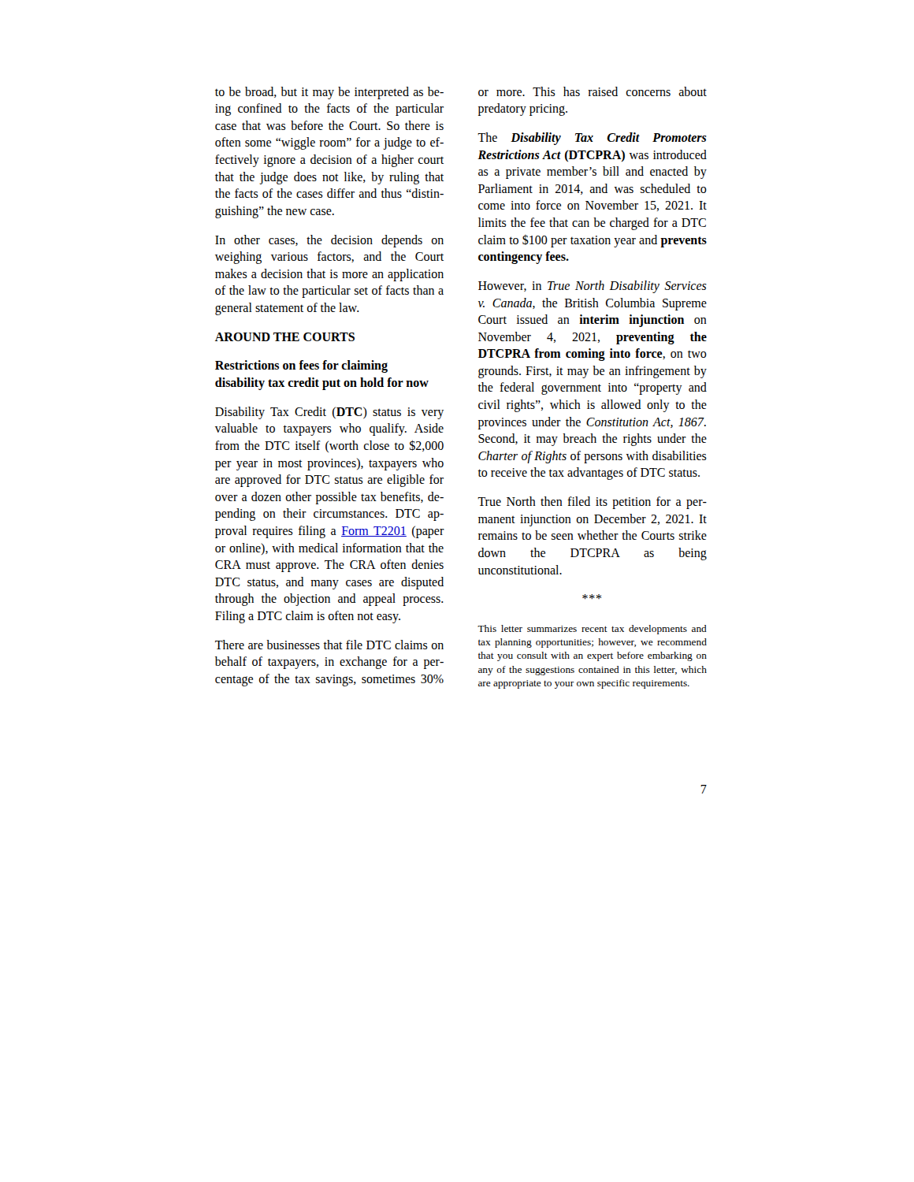to be broad, but it may be interpreted as being confined to the facts of the particular case that was before the Court. So there is often some “wiggle room” for a judge to effectively ignore a decision of a higher court that the judge does not like, by ruling that the facts of the cases differ and thus “distinguishing” the new case.
In other cases, the decision depends on weighing various factors, and the Court makes a decision that is more an application of the law to the particular set of facts than a general statement of the law.
AROUND THE COURTS
Restrictions on fees for claiming
disability tax credit put on hold for now
Disability Tax Credit (DTC) status is very valuable to taxpayers who qualify. Aside from the DTC itself (worth close to $2,000 per year in most provinces), taxpayers who are approved for DTC status are eligible for over a dozen other possible tax benefits, depending on their circumstances. DTC approval requires filing a Form T2201 (paper or online), with medical information that the CRA must approve. The CRA often denies DTC status, and many cases are disputed through the objection and appeal process. Filing a DTC claim is often not easy.
There are businesses that file DTC claims on behalf of taxpayers, in exchange for a percentage of the tax savings, sometimes 30% or more. This has raised concerns about predatory pricing.
The Disability Tax Credit Promoters Restrictions Act (DTCPRA) was introduced as a private member’s bill and enacted by Parliament in 2014, and was scheduled to come into force on November 15, 2021. It limits the fee that can be charged for a DTC claim to $100 per taxation year and prevents contingency fees.
However, in True North Disability Services v. Canada, the British Columbia Supreme Court issued an interim injunction on November 4, 2021, preventing the DTCPRA from coming into force, on two grounds. First, it may be an infringement by the federal government into “property and civil rights”, which is allowed only to the provinces under the Constitution Act, 1867. Second, it may breach the rights under the Charter of Rights of persons with disabilities to receive the tax advantages of DTC status.
True North then filed its petition for a permanent injunction on December 2, 2021. It remains to be seen whether the Courts strike down the DTCPRA as being unconstitutional.
***
This letter summarizes recent tax developments and tax planning opportunities; however, we recommend that you consult with an expert before embarking on any of the suggestions contained in this letter, which are appropriate to your own specific requirements.
7